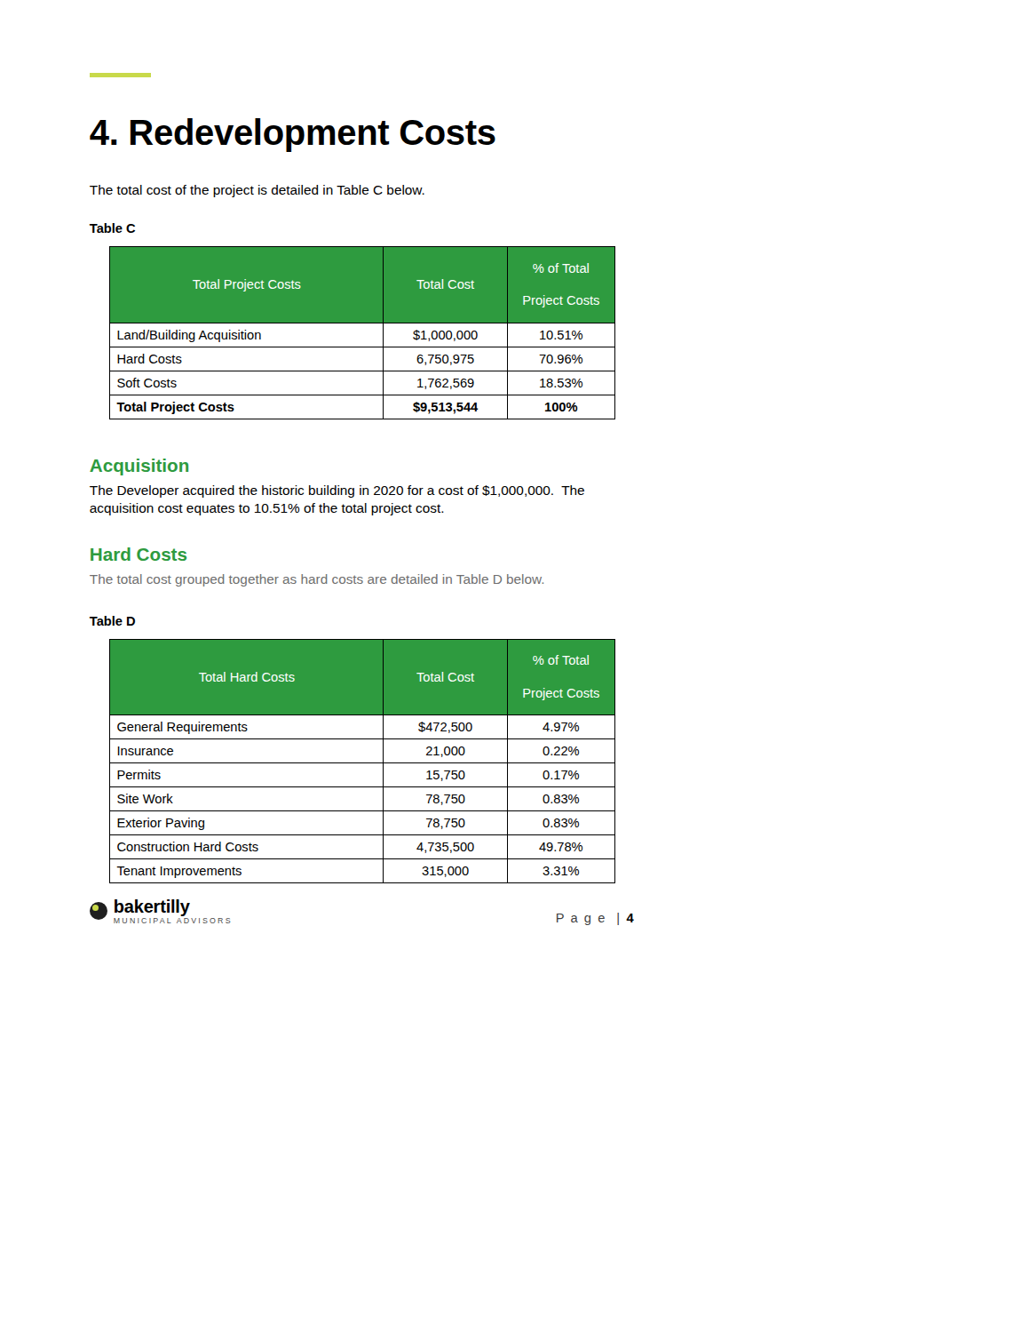4. Redevelopment Costs
The total cost of the project is detailed in Table C below.
Table C
| Total Project Costs | Total Cost | % of Total Project Costs |
| --- | --- | --- |
| Land/Building Acquisition | $1,000,000 | 10.51% |
| Hard Costs | 6,750,975 | 70.96% |
| Soft Costs | 1,762,569 | 18.53% |
| Total Project Costs | $9,513,544 | 100% |
Acquisition
The Developer acquired the historic building in 2020 for a cost of $1,000,000. The acquisition cost equates to 10.51% of the total project cost.
Hard Costs
The total cost grouped together as hard costs are detailed in Table D below.
Table D
| Total Hard Costs | Total Cost | % of Total Project Costs |
| --- | --- | --- |
| General Requirements | $472,500 | 4.97% |
| Insurance | 21,000 | 0.22% |
| Permits | 15,750 | 0.17% |
| Site Work | 78,750 | 0.83% |
| Exterior Paving | 78,750 | 0.83% |
| Construction Hard Costs | 4,735,500 | 49.78% |
| Tenant Improvements | 315,000 | 3.31% |
bakertilly
MUNICIPAL ADVISORS
P a g e | 4